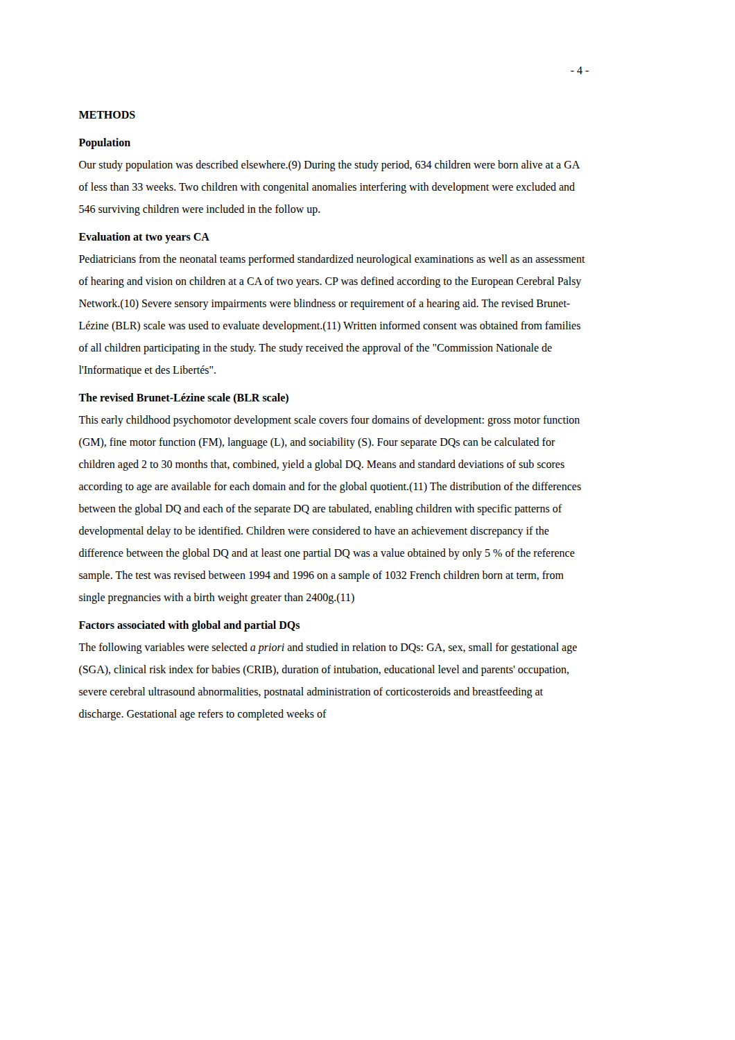- 4 -
METHODS
Population
Our study population was described elsewhere.(9) During the study period, 634 children were born alive at a GA of less than 33 weeks. Two children with congenital anomalies interfering with development were excluded and 546 surviving children were included in the follow up.
Evaluation at two years CA
Pediatricians from the neonatal teams performed standardized neurological examinations as well as an assessment of hearing and vision on children at a CA of two years. CP was defined according to the European Cerebral Palsy Network.(10) Severe sensory impairments were blindness or requirement of a hearing aid. The revised Brunet-Lézine (BLR) scale was used to evaluate development.(11) Written informed consent was obtained from families of all children participating in the study. The study received the approval of the "Commission Nationale de l'Informatique et des Libertés".
The revised Brunet-Lézine scale (BLR scale)
This early childhood psychomotor development scale covers four domains of development: gross motor function (GM), fine motor function (FM), language (L), and sociability (S). Four separate DQs can be calculated for children aged 2 to 30 months that, combined, yield a global DQ. Means and standard deviations of sub scores according to age are available for each domain and for the global quotient.(11) The distribution of the differences between the global DQ and each of the separate DQ are tabulated, enabling children with specific patterns of developmental delay to be identified. Children were considered to have an achievement discrepancy if the difference between the global DQ and at least one partial DQ was a value obtained by only 5 % of the reference sample. The test was revised between 1994 and 1996 on a sample of 1032 French children born at term, from single pregnancies with a birth weight greater than 2400g.(11)
Factors associated with global and partial DQs
The following variables were selected a priori and studied in relation to DQs: GA, sex, small for gestational age (SGA), clinical risk index for babies (CRIB), duration of intubation, educational level and parents' occupation, severe cerebral ultrasound abnormalities, postnatal administration of corticosteroids and breastfeeding at discharge. Gestational age refers to completed weeks of